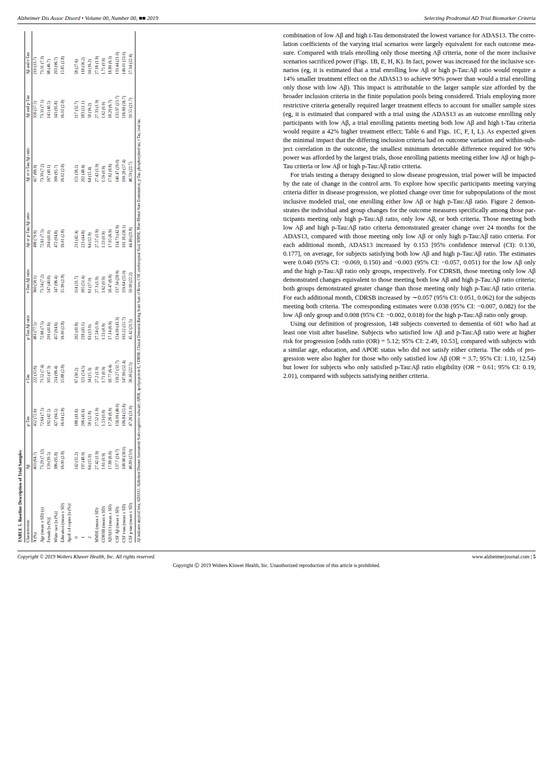Alzheimer Dis Assoc Disord • Volume 00, Number 00, ■■ 2019
Selecting Prodromal AD Trial Biomarker Criteria
TABLE 5. Baseline Description of Trial Samples
| Characteristic | Aβ | p-Tau | t-Tau | p-Tau:Aβ ratio | t-Tau:Aβ ratio | Aβ or p-Tau:Aβ ratio | Aβ or t-Tau:Aβ ratio | Aβ and p-Tau | Aβ and t-Tau |
| --- | --- | --- | --- | --- | --- | --- | --- | --- | --- |
| N (%) | 403 (64.7) | 452 (72.6) | 222 (35.6) | 483 (77.5) | 360 (58.1) | 498 (79.9) | 417 (66.9) | 358 (57.5) | 210 (33.7) |
| Age (mean ± SD) (y) | 73.29 (7.12) | 72.64 (7.5) | 73.52 (7.4) | 72.66 (7.5) | 73.54 (7.2) | 72.61 (7.5) | 73.39 (7.2) | 73.31 (7.1) | 73.31 (7.3) |
| Female [n (%)] | 159 (39.5) | 192 (42.5) | 105 (47.3) | 201 (41.6) | 147 (40.8) | 204 (41.0) | 167 (40.1) | 145 (40.5) | 98 (46.7) |
| White race [n (%)] | 386 (95.8) | 427 (94.5) | 214 (96.4) | 457 (94.6) | 347 (96.4) | 472 (94.8) | 399 (95.7) | 343 (95.8) | 203 (96.7) |
| Education (mean ± SD) | 16.00 (2.8) | 16.04 (2.8) | 15.88 (2.8) | 16.00 (2.8) | 15.99 (2.8) | 16.01 (2.8) | 16.02 (2.8) | 16.01 (2.8) | 15.85 (2.8) |
| ApoE ε4 copies [n (%)] | | | | | | | | | |
| 0 | 142 (35.2) | 188 (41.6) | 67 (30.2) | 202 (41.8) | 114 (31.7) | 211 (42.4) | 151 (36.2) | 117 (32.7) | 58 (27.6) |
| 1 | 197 (48.9) | 206 (45.6) | 121 (54.5) | 218 (45.1) | 185 (51.4) | 223 (44.8) | 202 (48.4) | 183 (51.1) | 118 (56.2) |
| 2 | 64 (15.9) | 58 (12.8) | 34 (15.3) | 63 (13.0) | 61 (17.0) | 64 (12.9) | 64 (15.4) | 58 (16.2) | 34 (16.2) |
| MMSE (mean ± SD) | 27.42 (1.9) | 27.52 (1.9) | 27.2 (1.9) | 27.54 (1.9) | 27.3 (1.9) | 27.57 (1.9) | 27.42 (1.9) | 27.33 (1.9) | 27.16 (1.9) |
| CDRSB (mean ± SD) | 1.61 (0.9) | 1.53 (0.9) | 1.71 (0.9) | 1.53 (0.9) | 1.62 (0.9) | 1.53 (0.9) | 1.59 (0.9) | 1.62 (0.9) | 1.75 (0.9) |
| ADAS13 (mean ± SD) | 17.88 (6.8) | 17.26 (6.9) | 18.77 (6.4) | 17.14 (6.9) | 18.47 (6.8) | 17.05 (6.9) | 17.82 (6.8) | 18.29 (6.7) | 18.89 (6.3) |
| CSF Aβ (mean ± SD) | 137.7 (24.7) | 156.09 (46.0) | 139.27 (32.7) | 154.09 (43.3) | 137.34 (28.9) | 154.73 (42.9) | 140.47 (29.0) | 135.97 (23.7) | 133.44 (21.0) |
| CSF t-tau (mean ± SD) | 108.98 (58.0) | 106.84 (55.6) | 147.80 (52.4) | 103.22 (55.7) | 119.64 (55.0) | 101.16 (56.1) | 109.28 (57.4) | 116.69 (56.7) | 149.01 (53.0) |
| CSF p-tau (mean ± SD) | 46.89 (23.0) | 47.26 (21.0) | 56.16 (22.5) | 45.42 (21.5) | 50.00 (22.2) | 44.49 (21.8) | 46.59 (22.7) | 50.55 (21.7) | 57.34 (22.4) |
Aβ indicates amyloid beta; ADAS13, Alzheimer Disease Assessment Scale-cognitive subscale; APOE, apolipoprotein E; CDRSB, Clinical Dementia Rating Scale Sum of Boxes; CSF, cerebrospinal fluid; MMSE, Mini-Mental State Examination; p-Tau, phosphorylated tau; t-Tau, total tau.
combination of low Aβ and high t-Tau demonstrated the lowest variance for ADAS13. The correlation coefficients of the varying trial scenarios were largely equivalent for each outcome measure. Compared with trials enrolling only those meeting Aβ criteria, none of the more inclusive scenarios sacrificed power (Figs. 1B, E, H, K). In fact, power was increased for the inclusive scenarios (eg, it is estimated that a trial enrolling low Aβ or high p-Tau:Aβ ratio would require a 14% smaller treatment effect on the ADAS13 to achieve 90% power than would a trial enrolling only those with low Aβ). This impact is attributable to the larger sample size afforded by the broader inclusion criteria in the finite population pools being considered. Trials employing more restrictive criteria generally required larger treatment effects to account for smaller sample sizes (eg, it is estimated that compared with a trial using the ADAS13 as an outcome enrolling only participants with low Aβ, a trial enrolling patients meeting both low Aβ and high t-Tau criteria would require a 42% higher treatment effect; Table 6 and Figs. 1C, F, I, L). As expected given the minimal impact that the differing inclusion criteria had on outcome variation and within-subject correlation in the outcome, the smallest minimum detectable difference required for 90% power was afforded by the largest trials, those enrolling patients meeting either low Aβ or high p-Tau criteria or low Aβ or high p-Tau:Aβ ratio criteria.
For trials testing a therapy designed to slow disease progression, trial power will be impacted by the rate of change in the control arm. To explore how specific participants meeting varying criteria differ in disease progression, we plotted change over time for subpopulations of the most inclusive modeled trial, one enrolling either low Aβ or high p-Tau:Aβ ratio. Figure 2 demonstrates the individual and group changes for the outcome measures specifically among those participants meeting only high p-Tau:Aβ ratio, only low Aβ, or both criteria. Those meeting both low Aβ and high p-Tau:Aβ ratio criteria demonstrated greater change over 24 months for the ADAS13, compared with those meeting only low Aβ or only high p-Tau:Aβ ratio criteria. For each additional month, ADAS13 increased by 0.153 [95% confidence interval (CI): 0.130, 0.177], on average, for subjects satisfying both low Aβ and high p-Tau:Aβ ratio. The estimates were 0.040 (95% CI: −0.069, 0.150) and −0.003 (95% CI: −0.057, 0.051) for the low Aβ only and the high p-Tau:Aβ ratio only groups, respectively. For CDRSB, those meeting only low Aβ demonstrated changes equivalent to those meeting both low Aβ and high p-Tau:Aβ ratio criteria; both groups demonstrated greater change than those meeting only high p-Tau:Aβ ratio criteria. For each additional month, CDRSB increased by ∼0.057 (95% CI: 0.051, 0.062) for the subjects meeting both criteria. The corresponding estimates were 0.038 (95% CI: −0.007, 0.082) for the low Aβ only group and 0.008 (95% CI: −0.002, 0.018) for the high p-Tau:Aβ ratio only group.
Using our definition of progression, 148 subjects converted to dementia of 601 who had at least one visit after baseline. Subjects who satisfied low Aβ and p-Tau:Aβ ratio were at higher risk for progression [odds ratio (OR) = 5.12; 95% CI: 2.49, 10.53], compared with subjects with a similar age, education, and APOE status who did not satisfy either criteria. The odds of progression were also higher for those who only satisfied low Aβ (OR = 3.7; 95% CI: 1.10, 12.54) but lower for subjects who only satisfied p-Tau:Aβ ratio eligibility (OR = 0.61; 95% CI: 0.19, 2.01), compared with subjects satisfying neither criteria.
Copyright © 2019 Wolters Kluwer Health, Inc. All rights reserved.
www.alzheimerjournal.com | 5
Copyright Ⓒ 2019 Wolters Kluwer Health, Inc. Unauthorized reproduction of this article is prohibited.